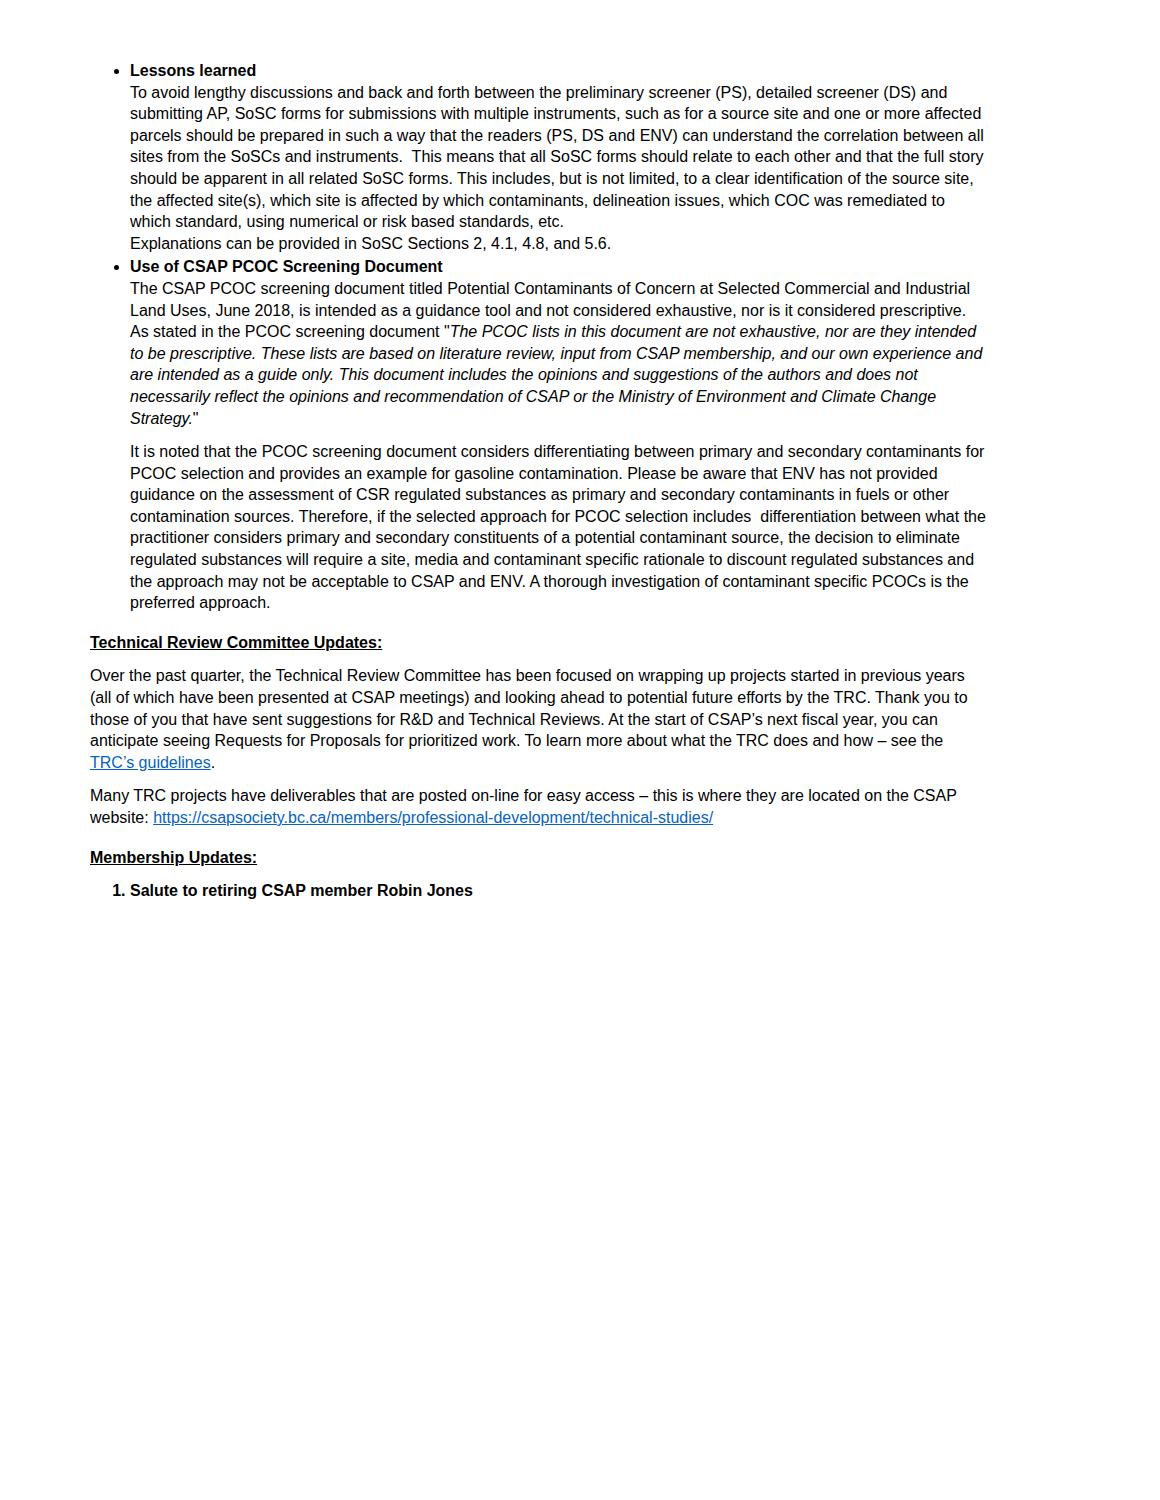Lessons learned
To avoid lengthy discussions and back and forth between the preliminary screener (PS), detailed screener (DS) and submitting AP, SoSC forms for submissions with multiple instruments, such as for a source site and one or more affected parcels should be prepared in such a way that the readers (PS, DS and ENV) can understand the correlation between all sites from the SoSCs and instruments. This means that all SoSC forms should relate to each other and that the full story should be apparent in all related SoSC forms. This includes, but is not limited, to a clear identification of the source site, the affected site(s), which site is affected by which contaminants, delineation issues, which COC was remediated to which standard, using numerical or risk based standards, etc.
Explanations can be provided in SoSC Sections 2, 4.1, 4.8, and 5.6.
Use of CSAP PCOC Screening Document
The CSAP PCOC screening document titled Potential Contaminants of Concern at Selected Commercial and Industrial Land Uses, June 2018, is intended as a guidance tool and not considered exhaustive, nor is it considered prescriptive. As stated in the PCOC screening document "The PCOC lists in this document are not exhaustive, nor are they intended to be prescriptive. These lists are based on literature review, input from CSAP membership, and our own experience and are intended as a guide only. This document includes the opinions and suggestions of the authors and does not necessarily reflect the opinions and recommendation of CSAP or the Ministry of Environment and Climate Change Strategy."
It is noted that the PCOC screening document considers differentiating between primary and secondary contaminants for PCOC selection and provides an example for gasoline contamination. Please be aware that ENV has not provided guidance on the assessment of CSR regulated substances as primary and secondary contaminants in fuels or other contamination sources. Therefore, if the selected approach for PCOC selection includes differentiation between what the practitioner considers primary and secondary constituents of a potential contaminant source, the decision to eliminate regulated substances will require a site, media and contaminant specific rationale to discount regulated substances and the approach may not be acceptable to CSAP and ENV. A thorough investigation of contaminant specific PCOCs is the preferred approach.
Technical Review Committee Updates:
Over the past quarter, the Technical Review Committee has been focused on wrapping up projects started in previous years (all of which have been presented at CSAP meetings) and looking ahead to potential future efforts by the TRC. Thank you to those of you that have sent suggestions for R&D and Technical Reviews. At the start of CSAP’s next fiscal year, you can anticipate seeing Requests for Proposals for prioritized work. To learn more about what the TRC does and how – see the TRC’s guidelines.
Many TRC projects have deliverables that are posted on-line for easy access – this is where they are located on the CSAP website: https://csapsociety.bc.ca/members/professional-development/technical-studies/
Membership Updates:
Salute to retiring CSAP member Robin Jones